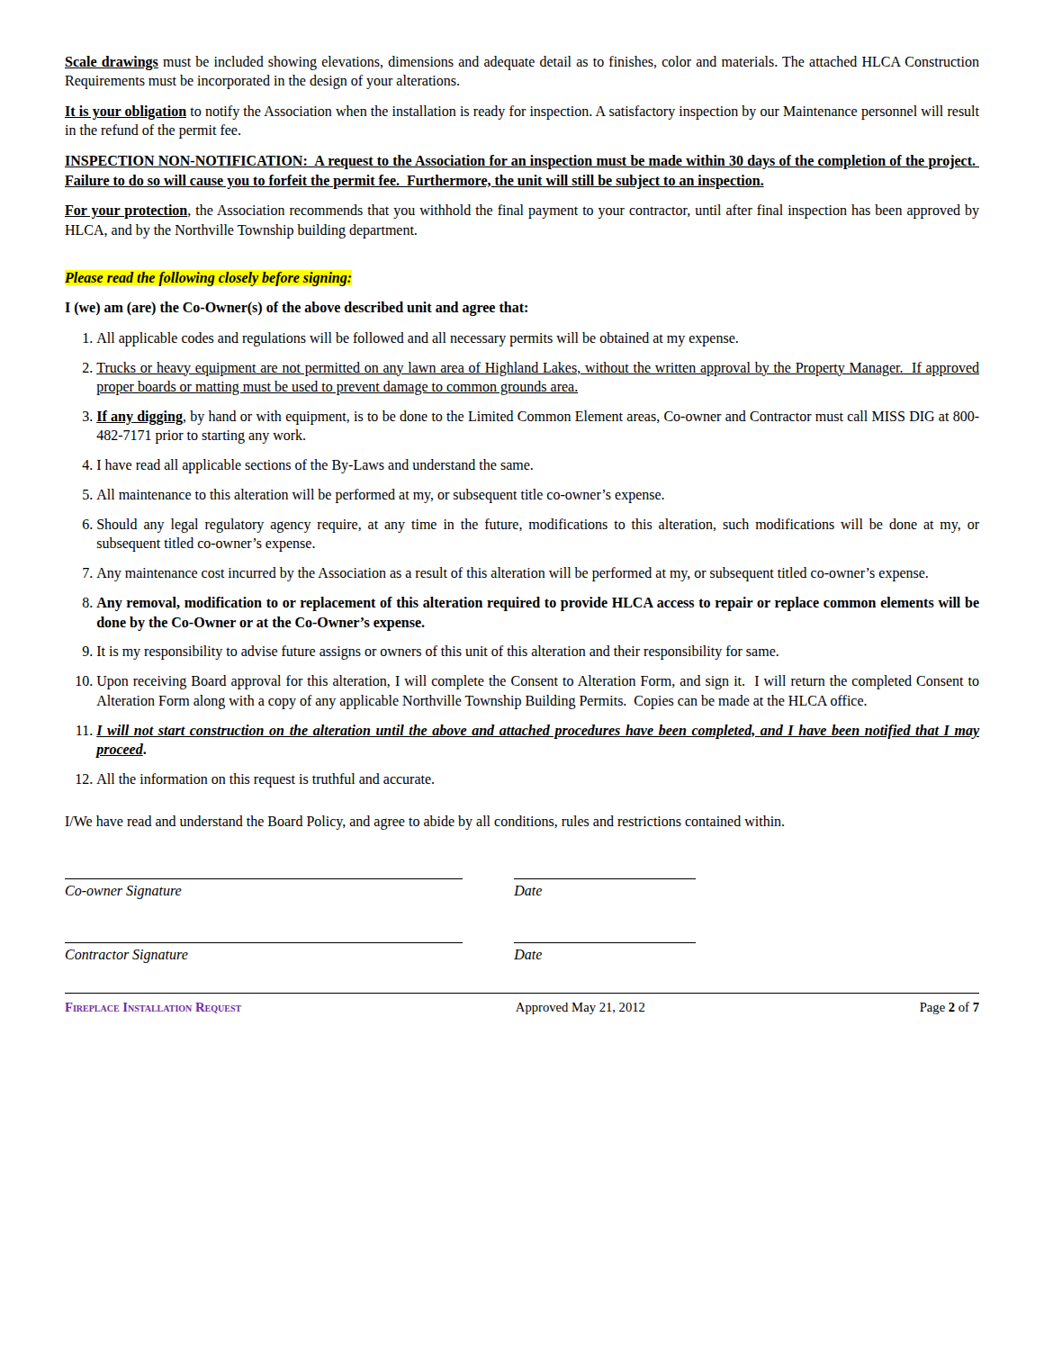Scale drawings must be included showing elevations, dimensions and adequate detail as to finishes, color and materials. The attached HLCA Construction Requirements must be incorporated in the design of your alterations.
It is your obligation to notify the Association when the installation is ready for inspection. A satisfactory inspection by our Maintenance personnel will result in the refund of the permit fee.
INSPECTION NON-NOTIFICATION: A request to the Association for an inspection must be made within 30 days of the completion of the project. Failure to do so will cause you to forfeit the permit fee. Furthermore, the unit will still be subject to an inspection.
For your protection, the Association recommends that you withhold the final payment to your contractor, until after final inspection has been approved by HLCA, and by the Northville Township building department.
Please read the following closely before signing:
I (we) am (are) the Co-Owner(s) of the above described unit and agree that:
All applicable codes and regulations will be followed and all necessary permits will be obtained at my expense.
Trucks or heavy equipment are not permitted on any lawn area of Highland Lakes, without the written approval by the Property Manager. If approved proper boards or matting must be used to prevent damage to common grounds area.
If any digging, by hand or with equipment, is to be done to the Limited Common Element areas, Co-owner and Contractor must call MISS DIG at 800-482-7171 prior to starting any work.
I have read all applicable sections of the By-Laws and understand the same.
All maintenance to this alteration will be performed at my, or subsequent title co-owner’s expense.
Should any legal regulatory agency require, at any time in the future, modifications to this alteration, such modifications will be done at my, or subsequent titled co-owner’s expense.
Any maintenance cost incurred by the Association as a result of this alteration will be performed at my, or subsequent titled co-owner’s expense.
Any removal, modification to or replacement of this alteration required to provide HLCA access to repair or replace common elements will be done by the Co-Owner or at the Co-Owner’s expense.
It is my responsibility to advise future assigns or owners of this unit of this alteration and their responsibility for same.
Upon receiving Board approval for this alteration, I will complete the Consent to Alteration Form, and sign it. I will return the completed Consent to Alteration Form along with a copy of any applicable Northville Township Building Permits. Copies can be made at the HLCA office.
I will not start construction on the alteration until the above and attached procedures have been completed, and I have been notified that I may proceed.
All the information on this request is truthful and accurate.
I/We have read and understand the Board Policy, and agree to abide by all conditions, rules and restrictions contained within.
Co-owner Signature
Date
Contractor Signature
Date
Fireplace Installation Request
Approved May 21, 2012
Page 2 of 7